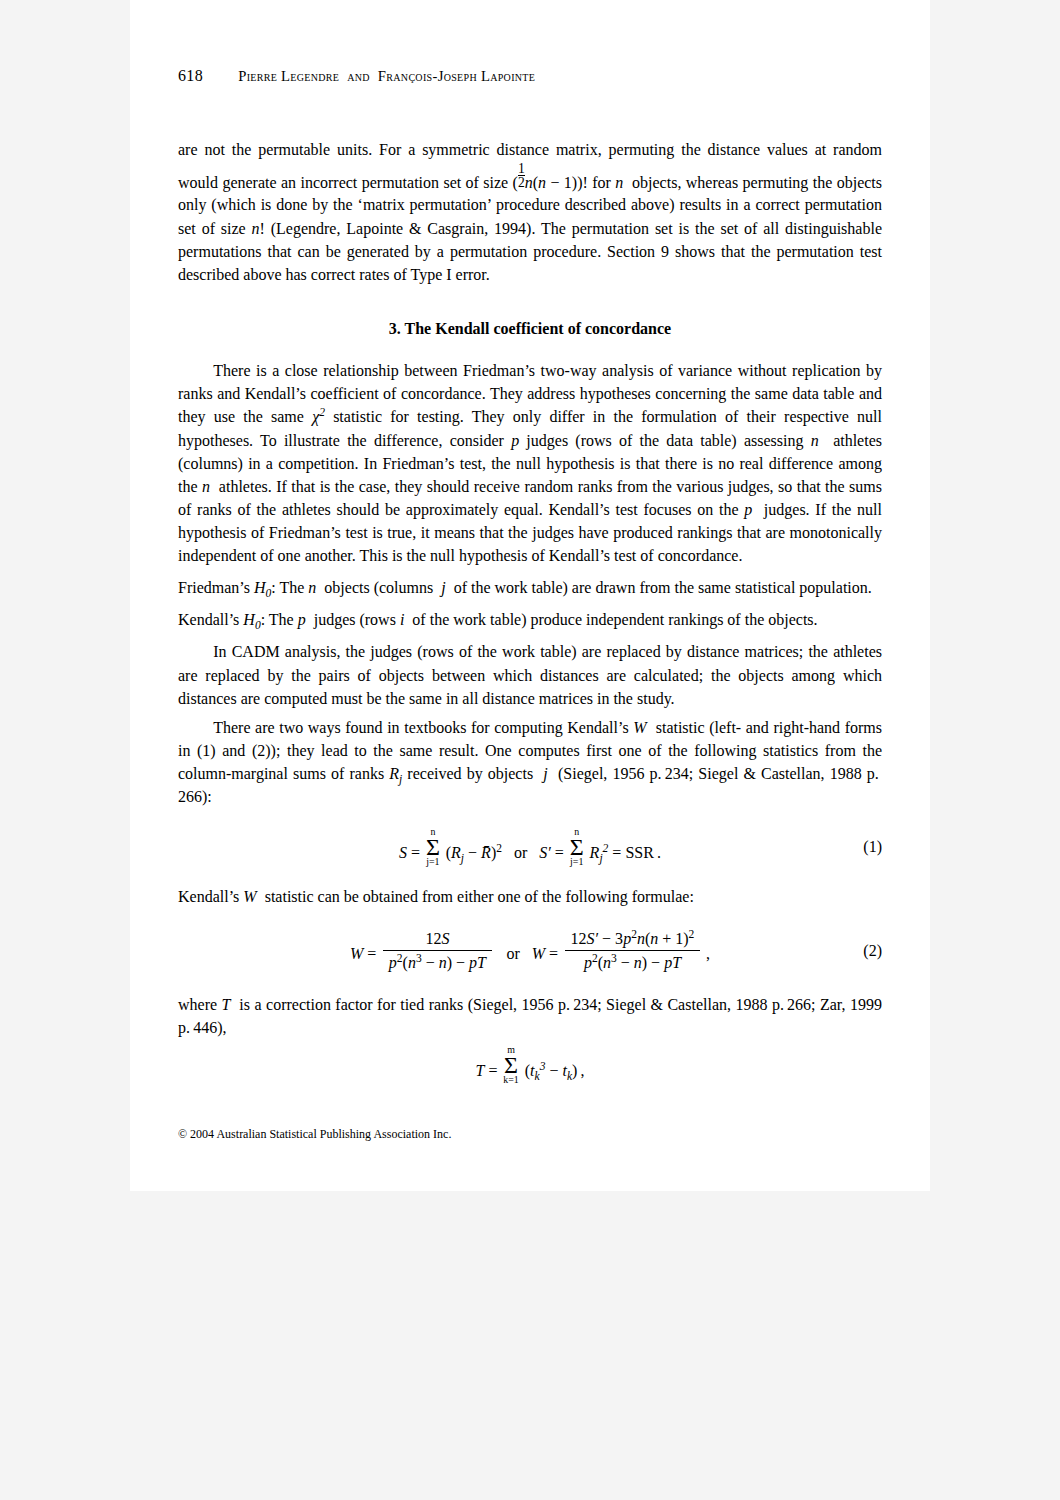618 Pierre Legendre and François-Joseph Lapointe
are not the permutable units. For a symmetric distance matrix, permuting the distance values at random would generate an incorrect permutation set of size (12 n(n − 1))! for n objects, whereas permuting the objects only (which is done by the ‘matrix permutation’ procedure described above) results in a correct permutation set of size n! (Legendre, Lapointe & Casgrain, 1994). The permutation set is the set of all distinguishable permutations that can be generated by a permutation procedure. Section 9 shows that the permutation test described above has correct rates of Type I error.
3. The Kendall coefficient of concordance
There is a close relationship between Friedman’s two-way analysis of variance without replication by ranks and Kendall’s coefficient of concordance. They address hypotheses concerning the same data table and they use the same χ2 statistic for testing. They only differ in the formulation of their respective null hypotheses. To illustrate the difference, consider p judges (rows of the data table) assessing n athletes (columns) in a competition. In Friedman’s test, the null hypothesis is that there is no real difference among the n athletes. If that is the case, they should receive random ranks from the various judges, so that the sums of ranks of the athletes should be approximately equal. Kendall’s test focuses on the p judges. If the null hypothesis of Friedman’s test is true, it means that the judges have produced rankings that are monotonically independent of one another. This is the null hypothesis of Kendall’s test of concordance.
Friedman’s H0: The n objects (columns j of the work table) are drawn from the same statistical population.
Kendall’s H0: The p judges (rows i of the work table) produce independent rankings of the objects.
In CADM analysis, the judges (rows of the work table) are replaced by distance matrices; the athletes are replaced by the pairs of objects between which distances are calculated; the objects among which distances are computed must be the same in all distance matrices in the study.
There are two ways found in textbooks for computing Kendall’s W statistic (left- and right-hand forms in (1) and (2)); they lead to the same result. One computes first one of the following statistics from the column-marginal sums of ranks Rj received by objects j (Siegel, 1956 p. 234; Siegel & Castellan, 1988 p. 266):
S = nΣj=1 (Rj − R̄)2 or S′ = nΣj=1 Rj2 = SSR . (1)
Kendall’s W statistic can be obtained from either one of the following formulae:
W = 12S p2(n3 − n) − pT or W = 12S′ − 3p2n(n + 1)2 p2(n3 − n) − pT , (2)
where T is a correction factor for tied ranks (Siegel, 1956 p. 234; Siegel & Castellan, 1988 p. 266; Zar, 1999 p. 446),
T = mΣk=1 (tk3 − tk) ,
© 2004 Australian Statistical Publishing Association Inc.